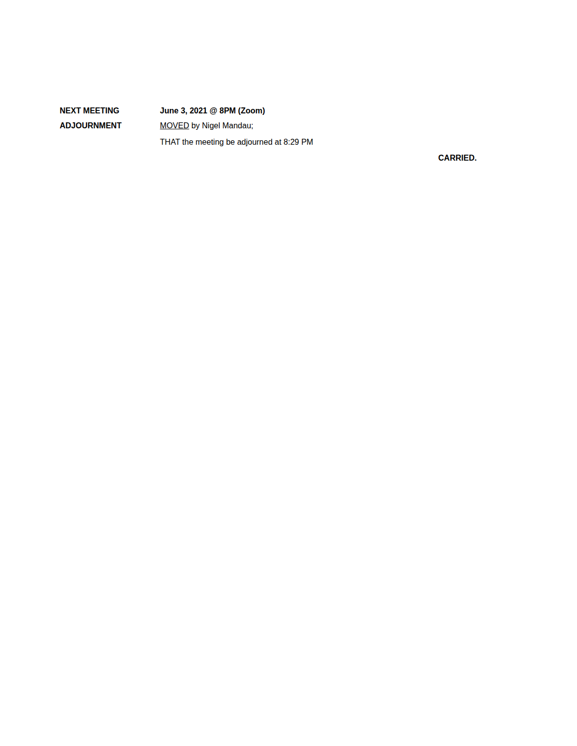| NEXT MEETING | June 3, 2021 @ 8PM (Zoom) |
| ADJOURNMENT | MOVED by Nigel Mandau; THAT the meeting be adjourned at 8:29 PM CARRIED. |